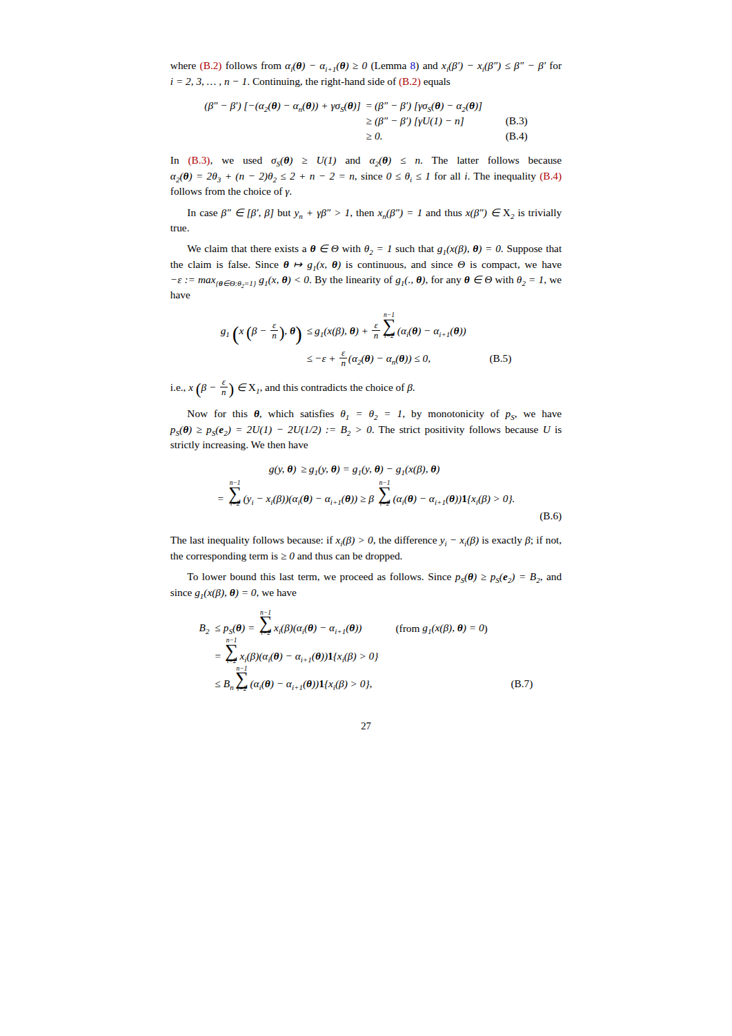where (B.2) follows from αi(θ) − αi+1(θ) ≥ 0 (Lemma 8) and xi(β′) − xi(β″) ≤ β″ − β′ for i = 2, 3, … , n − 1. Continuing, the right-hand side of (B.2) equals
(β″ − β′) [−(α2(θ) − αn(θ)) + γσS(θ)] = (β″ − β′) [γσS(θ) − α2(θ)]
≥ (β″ − β′) [γU(1) − n] (B.3)
≥ 0. (B.4)
In (B.3), we used σS(θ) ≥ U(1) and α2(θ) ≤ n. The latter follows because α2(θ) = 2θ3 + (n − 2)θ2 ≤ 2 + n − 2 = n, since 0 ≤ θi ≤ 1 for all i. The inequality (B.4) follows from the choice of γ.
In case β″ ∈ [β′, β] but yn + γβ″ > 1, then xn(β″) = 1 and thus x(β″) ∈ X2 is trivially true.
We claim that there exists a θ ∈ Θ with θ2 = 1 such that g1(x(β), θ) = 0. Suppose that the claim is false. Since θ ↦ g1(x, θ) is continuous, and since Θ is compact, we have −ε := max{θ∈Θ:θ2=1} g1(x, θ) < 0. By the linearity of g1(., θ), for any θ ∈ Θ with θ2 = 1, we have
g1 (x (β − εn), θ) ≤ g1(x(β), θ) + εn n−1∑i=2(αi(θ) − αi+1(θ))
≤ −ε + εn(α2(θ) − αn(θ)) ≤ 0, (B.5)
i.e., x (β − εn) ∈ X1, and this contradicts the choice of β.
Now for this θ, which satisfies θ1 = θ2 = 1, by monotonicity of pS, we have pS(θ) ≥ pS(e2) = 2U(1) − 2U(1/2) := B2 > 0. The strict positivity follows because U is strictly increasing. We then have
g(y, θ) ≥ g1(y, θ) = g1(y, θ) − g1(x(β), θ)
= n−1∑i=2(yi − xi(β))(αi(θ) − αi+1(θ)) ≥ β n−1∑i=2(αi(θ) − αi+1(θ))1{xi(β) > 0}.
(B.6)
The last inequality follows because: if xi(β) > 0, the difference yi − xi(β) is exactly β; if not, the corresponding term is ≥ 0 and thus can be dropped.
To lower bound this last term, we proceed as follows. Since pS(θ) ≥ pS(e2) = B2, and since g1(x(β), θ) = 0, we have
B2 ≤ pS(θ) = n−1∑i=2xi(β)(αi(θ) − αi+1(θ)) (from g1(x(β), θ) = 0)
= n−1∑i=2xi(β)(αi(θ) − αi+1(θ))1{xi(β) > 0}
≤ Bnn−1∑i=2(αi(θ) − αi+1(θ))1{xi(β) > 0}, (B.7)
27